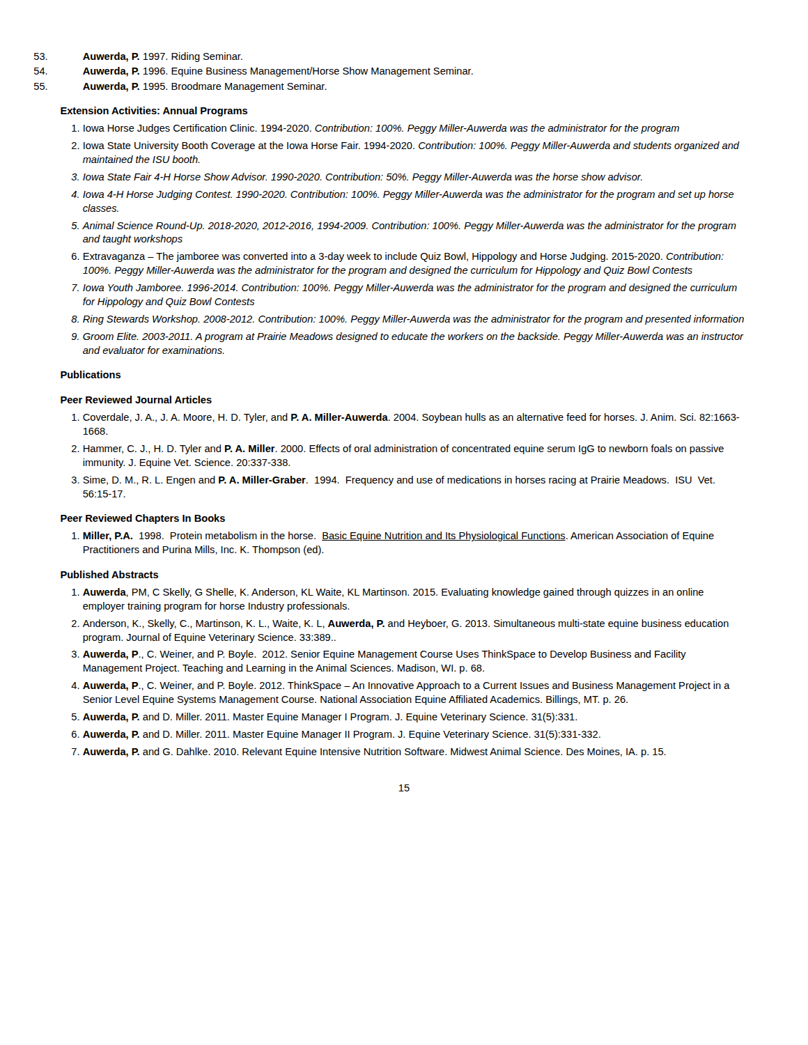53. Auwerda, P. 1997. Riding Seminar.
54. Auwerda, P. 1996. Equine Business Management/Horse Show Management Seminar.
55. Auwerda, P. 1995. Broodmare Management Seminar.
Extension Activities: Annual Programs
Iowa Horse Judges Certification Clinic. 1994-2020. Contribution: 100%. Peggy Miller-Auwerda was the administrator for the program
Iowa State University Booth Coverage at the Iowa Horse Fair. 1994-2020. Contribution: 100%. Peggy Miller-Auwerda and students organized and maintained the ISU booth.
Iowa State Fair 4-H Horse Show Advisor. 1990-2020. Contribution: 50%. Peggy Miller-Auwerda was the horse show advisor.
Iowa 4-H Horse Judging Contest. 1990-2020. Contribution: 100%. Peggy Miller-Auwerda was the administrator for the program and set up horse classes.
Animal Science Round-Up. 2018-2020, 2012-2016, 1994-2009. Contribution: 100%. Peggy Miller-Auwerda was the administrator for the program and taught workshops
Extravaganza – The jamboree was converted into a 3-day week to include Quiz Bowl, Hippology and Horse Judging. 2015-2020. Contribution: 100%. Peggy Miller-Auwerda was the administrator for the program and designed the curriculum for Hippology and Quiz Bowl Contests
Iowa Youth Jamboree. 1996-2014. Contribution: 100%. Peggy Miller-Auwerda was the administrator for the program and designed the curriculum for Hippology and Quiz Bowl Contests
Ring Stewards Workshop. 2008-2012. Contribution: 100%. Peggy Miller-Auwerda was the administrator for the program and presented information
Groom Elite. 2003-2011. A program at Prairie Meadows designed to educate the workers on the backside. Peggy Miller-Auwerda was an instructor and evaluator for examinations.
Publications
Peer Reviewed Journal Articles
Coverdale, J. A., J. A. Moore, H. D. Tyler, and P. A. Miller-Auwerda. 2004. Soybean hulls as an alternative feed for horses. J. Anim. Sci. 82:1663-1668.
Hammer, C. J., H. D. Tyler and P. A. Miller. 2000. Effects of oral administration of concentrated equine serum IgG to newborn foals on passive immunity. J. Equine Vet. Science. 20:337-338.
Sime, D. M., R. L. Engen and P. A. Miller-Graber. 1994. Frequency and use of medications in horses racing at Prairie Meadows. ISU Vet. 56:15-17.
Peer Reviewed Chapters In Books
Miller, P.A. 1998. Protein metabolism in the horse. Basic Equine Nutrition and Its Physiological Functions. American Association of Equine Practitioners and Purina Mills, Inc. K. Thompson (ed).
Published Abstracts
Auwerda, PM, C Skelly, G Shelle, K. Anderson, KL Waite, KL Martinson. 2015. Evaluating knowledge gained through quizzes in an online employer training program for horse Industry professionals.
Anderson, K., Skelly, C., Martinson, K. L., Waite, K. L, Auwerda, P. and Heyboer, G. 2013. Simultaneous multi-state equine business education program. Journal of Equine Veterinary Science. 33:389..
Auwerda, P., C. Weiner, and P. Boyle. 2012. Senior Equine Management Course Uses ThinkSpace to Develop Business and Facility Management Project. Teaching and Learning in the Animal Sciences. Madison, WI. p. 68.
Auwerda, P., C. Weiner, and P. Boyle. 2012. ThinkSpace – An Innovative Approach to a Current Issues and Business Management Project in a Senior Level Equine Systems Management Course. National Association Equine Affiliated Academics. Billings, MT. p. 26.
Auwerda, P. and D. Miller. 2011. Master Equine Manager I Program. J. Equine Veterinary Science. 31(5):331.
Auwerda, P. and D. Miller. 2011. Master Equine Manager II Program. J. Equine Veterinary Science. 31(5):331-332.
Auwerda, P. and G. Dahlke. 2010. Relevant Equine Intensive Nutrition Software. Midwest Animal Science. Des Moines, IA. p. 15.
15